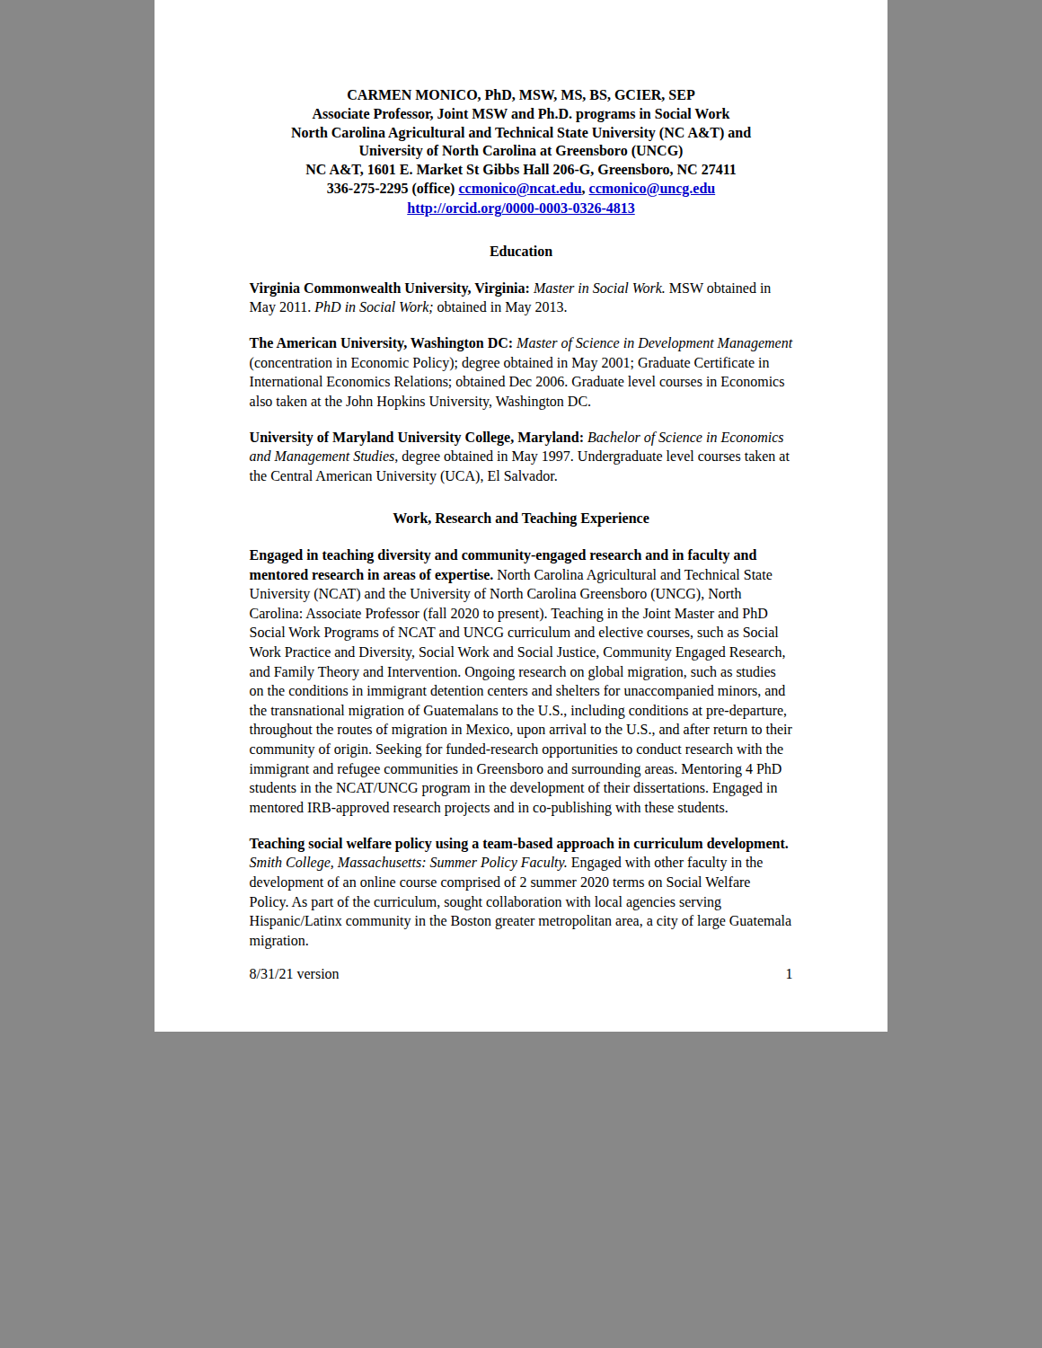CARMEN MONICO, PhD, MSW, MS, BS, GCIER, SEP
Associate Professor, Joint MSW and Ph.D. programs in Social Work
North Carolina Agricultural and Technical State University (NC A&T) and
University of North Carolina at Greensboro (UNCG)
NC A&T, 1601 E. Market St Gibbs Hall 206-G, Greensboro, NC 27411
336-275-2295 (office) ccmonico@ncat.edu, ccmonico@uncg.edu
http://orcid.org/0000-0003-0326-4813
Education
Virginia Commonwealth University, Virginia: Master in Social Work. MSW obtained in May 2011. PhD in Social Work; obtained in May 2013.
The American University, Washington DC: Master of Science in Development Management (concentration in Economic Policy); degree obtained in May 2001; Graduate Certificate in International Economics Relations; obtained Dec 2006. Graduate level courses in Economics also taken at the John Hopkins University, Washington DC.
University of Maryland University College, Maryland: Bachelor of Science in Economics and Management Studies, degree obtained in May 1997. Undergraduate level courses taken at the Central American University (UCA), El Salvador.
Work, Research and Teaching Experience
Engaged in teaching diversity and community-engaged research and in faculty and mentored research in areas of expertise. North Carolina Agricultural and Technical State University (NCAT) and the University of North Carolina Greensboro (UNCG), North Carolina: Associate Professor (fall 2020 to present). Teaching in the Joint Master and PhD Social Work Programs of NCAT and UNCG curriculum and elective courses, such as Social Work Practice and Diversity, Social Work and Social Justice, Community Engaged Research, and Family Theory and Intervention. Ongoing research on global migration, such as studies on the conditions in immigrant detention centers and shelters for unaccompanied minors, and the transnational migration of Guatemalans to the U.S., including conditions at pre-departure, throughout the routes of migration in Mexico, upon arrival to the U.S., and after return to their community of origin. Seeking for funded-research opportunities to conduct research with the immigrant and refugee communities in Greensboro and surrounding areas. Mentoring 4 PhD students in the NCAT/UNCG program in the development of their dissertations. Engaged in mentored IRB-approved research projects and in co-publishing with these students.
Teaching social welfare policy using a team-based approach in curriculum development. Smith College, Massachusetts: Summer Policy Faculty. Engaged with other faculty in the development of an online course comprised of 2 summer 2020 terms on Social Welfare Policy. As part of the curriculum, sought collaboration with local agencies serving Hispanic/Latinx community in the Boston greater metropolitan area, a city of large Guatemala migration.
8/31/21 version 1